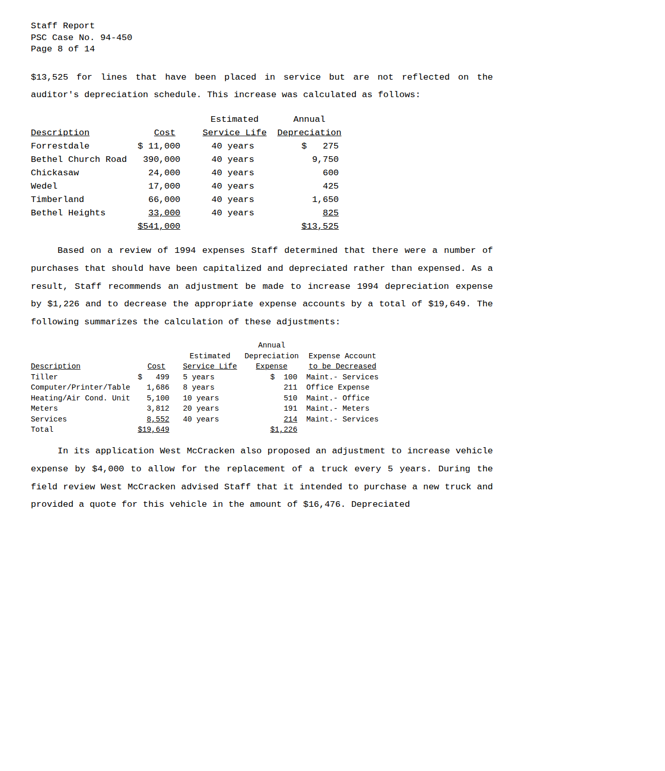Staff Report
PSC Case No. 94-450
Page 8 of 14
$13,525 for lines that have been placed in service but are not reflected on the auditor's depreciation schedule. This increase was calculated as follows:
| Description | Cost | Estimated Service Life | Annual Depreciation |
| --- | --- | --- | --- |
| Forrestdale | $ 11,000 | 40 years | $ 275 |
| Bethel Church Road | 390,000 | 40 years | 9,750 |
| Chickasaw | 24,000 | 40 years | 600 |
| Wedel | 17,000 | 40 years | 425 |
| Timberland | 66,000 | 40 years | 1,650 |
| Bethel Heights | 33,000 | 40 years | 825 |
| | $541,000 | | $13,525 |
Based on a review of 1994 expenses Staff determined that there were a number of purchases that should have been capitalized and depreciated rather than expensed. As a result, Staff recommends an adjustment be made to increase 1994 depreciation expense by $1,226 and to decrease the appropriate expense accounts by a total of $19,649. The following summarizes the calculation of these adjustments:
| Description | Cost | Estimated Service Life | Annual Depreciation Expense | Expense Account to be Decreased |
| --- | --- | --- | --- | --- |
| Tiller | $ 499 | 5 years | $ 100 | Maint.- Services |
| Computer/Printer/Table | 1,686 | 8 years | 211 | Office Expense |
| Heating/Air Cond. Unit | 5,100 | 10 years | 510 | Maint.- Office |
| Meters | 3,812 | 20 years | 191 | Maint.- Meters |
| Services | 8,552 | 40 years | 214 | Maint.- Services |
| Total | $19,649 | | $1,226 | |
In its application West McCracken also proposed an adjustment to increase vehicle expense by $4,000 to allow for the replacement of a truck every 5 years. During the field review West McCracken advised Staff that it intended to purchase a new truck and provided a quote for this vehicle in the amount of $16,476. Depreciated